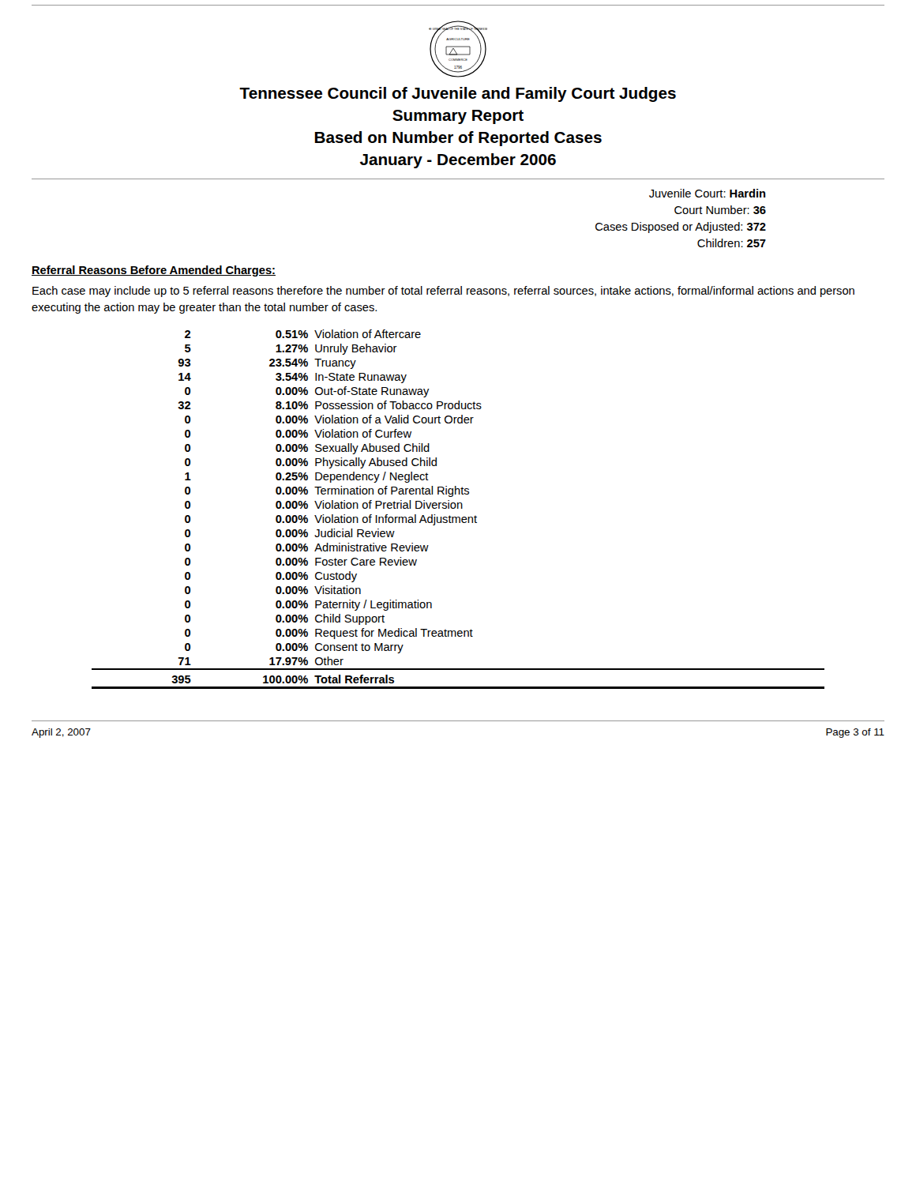THE GREAT SEAL OF THE STATE OF TENNESSEE AGRICULTURE COMMERCE 1796
Tennessee Council of Juvenile and Family Court Judges
Summary Report
Based on Number of Reported Cases
January - December 2006
Juvenile Court: Hardin
Court Number: 36
Cases Disposed or Adjusted: 372
Children: 257
Referral Reasons Before Amended Charges:
Each case may include up to 5 referral reasons therefore the number of total referral reasons, referral sources, intake actions, formal/informal actions and person executing the action may be greater than the total number of cases.
| 2 | 0.51% | Violation of Aftercare |
| 5 | 1.27% | Unruly Behavior |
| 93 | 23.54% | Truancy |
| 14 | 3.54% | In-State Runaway |
| 0 | 0.00% | Out-of-State Runaway |
| 32 | 8.10% | Possession of Tobacco Products |
| 0 | 0.00% | Violation of a Valid Court Order |
| 0 | 0.00% | Violation of Curfew |
| 0 | 0.00% | Sexually Abused Child |
| 0 | 0.00% | Physically Abused Child |
| 1 | 0.25% | Dependency / Neglect |
| 0 | 0.00% | Termination of Parental Rights |
| 0 | 0.00% | Violation of Pretrial Diversion |
| 0 | 0.00% | Violation of Informal Adjustment |
| 0 | 0.00% | Judicial Review |
| 0 | 0.00% | Administrative Review |
| 0 | 0.00% | Foster Care Review |
| 0 | 0.00% | Custody |
| 0 | 0.00% | Visitation |
| 0 | 0.00% | Paternity / Legitimation |
| 0 | 0.00% | Child Support |
| 0 | 0.00% | Request for Medical Treatment |
| 0 | 0.00% | Consent to Marry |
| 71 | 17.97% | Other |
| 395 | 100.00% | Total Referrals |
April 2, 2007 Page 3 of 11